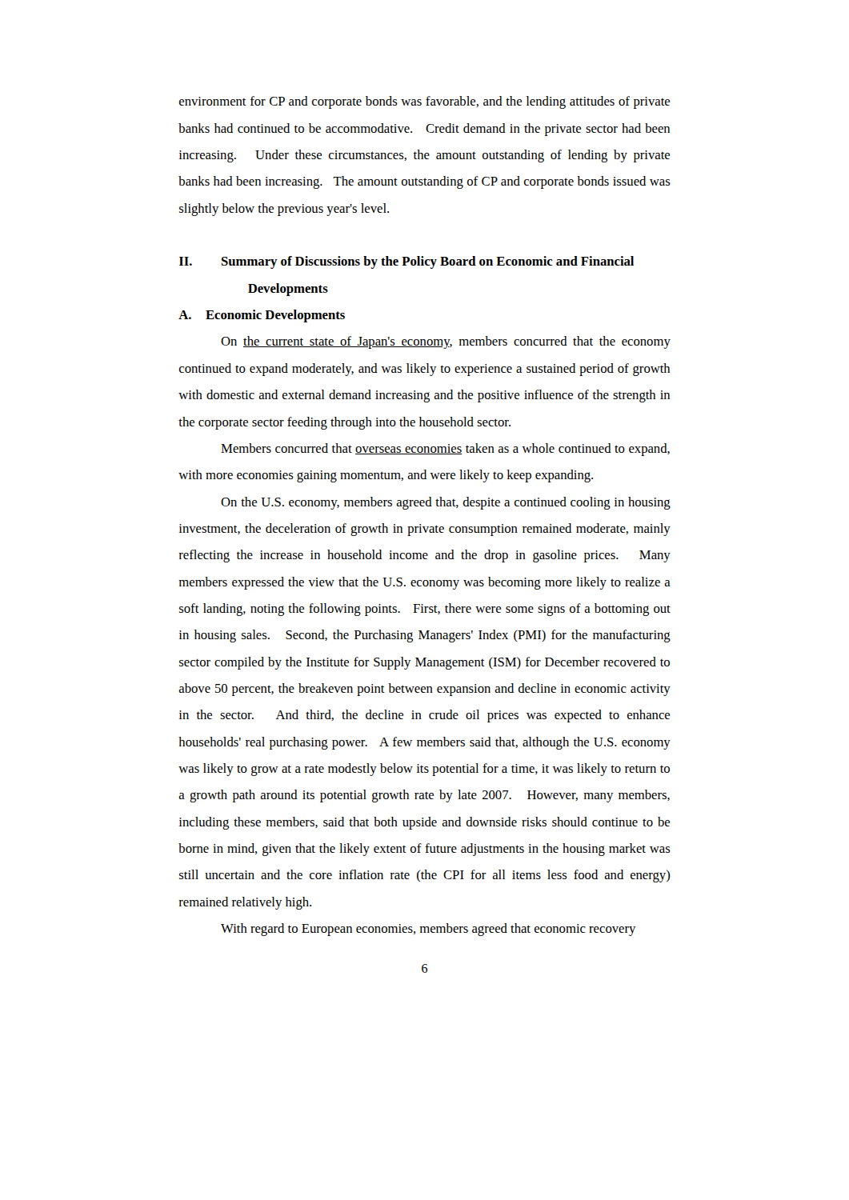environment for CP and corporate bonds was favorable, and the lending attitudes of private banks had continued to be accommodative. Credit demand in the private sector had been increasing. Under these circumstances, the amount outstanding of lending by private banks had been increasing. The amount outstanding of CP and corporate bonds issued was slightly below the previous year's level.
II.
Summary of Discussions by the Policy Board on Economic and Financial Developments
A.
Economic Developments
On the current state of Japan's economy, members concurred that the economy continued to expand moderately, and was likely to experience a sustained period of growth with domestic and external demand increasing and the positive influence of the strength in the corporate sector feeding through into the household sector.
Members concurred that overseas economies taken as a whole continued to expand, with more economies gaining momentum, and were likely to keep expanding.
On the U.S. economy, members agreed that, despite a continued cooling in housing investment, the deceleration of growth in private consumption remained moderate, mainly reflecting the increase in household income and the drop in gasoline prices. Many members expressed the view that the U.S. economy was becoming more likely to realize a soft landing, noting the following points. First, there were some signs of a bottoming out in housing sales. Second, the Purchasing Managers' Index (PMI) for the manufacturing sector compiled by the Institute for Supply Management (ISM) for December recovered to above 50 percent, the breakeven point between expansion and decline in economic activity in the sector. And third, the decline in crude oil prices was expected to enhance households' real purchasing power. A few members said that, although the U.S. economy was likely to grow at a rate modestly below its potential for a time, it was likely to return to a growth path around its potential growth rate by late 2007. However, many members, including these members, said that both upside and downside risks should continue to be borne in mind, given that the likely extent of future adjustments in the housing market was still uncertain and the core inflation rate (the CPI for all items less food and energy) remained relatively high.
With regard to European economies, members agreed that economic recovery
6